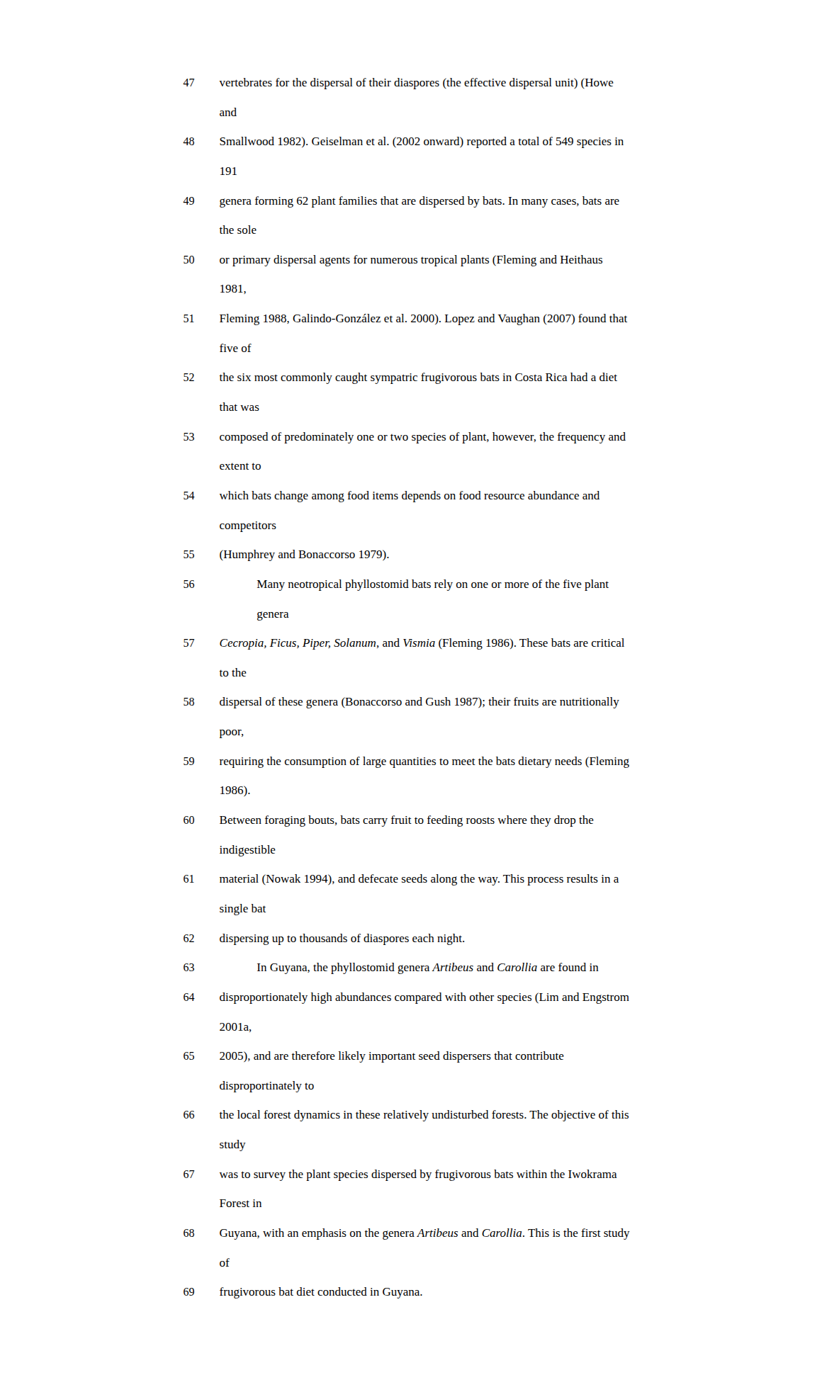47 vertebrates for the dispersal of their diaspores (the effective dispersal unit) (Howe and
48 Smallwood 1982). Geiselman et al. (2002 onward) reported a total of 549 species in 191
49 genera forming 62 plant families that are dispersed by bats. In many cases, bats are the sole
50 or primary dispersal agents for numerous tropical plants (Fleming and Heithaus 1981,
51 Fleming 1988, Galindo-González et al. 2000). Lopez and Vaughan (2007) found that five of
52 the six most commonly caught sympatric frugivorous bats in Costa Rica had a diet that was
53 composed of predominately one or two species of plant, however, the frequency and extent to
54 which bats change among food items depends on food resource abundance and competitors
55 (Humphrey and Bonaccorso 1979).
56 Many neotropical phyllostomid bats rely on one or more of the five plant genera
57 Cecropia, Ficus, Piper, Solanum, and Vismia (Fleming 1986). These bats are critical to the
58 dispersal of these genera (Bonaccorso and Gush 1987); their fruits are nutritionally poor,
59 requiring the consumption of large quantities to meet the bats dietary needs (Fleming 1986).
60 Between foraging bouts, bats carry fruit to feeding roosts where they drop the indigestible
61 material (Nowak 1994), and defecate seeds along the way. This process results in a single bat
62 dispersing up to thousands of diaspores each night.
63 In Guyana, the phyllostomid genera Artibeus and Carollia are found in
64 disproportionately high abundances compared with other species (Lim and Engstrom 2001a,
65 2005), and are therefore likely important seed dispersers that contribute disproportinately to
66 the local forest dynamics in these relatively undisturbed forests. The objective of this study
67 was to survey the plant species dispersed by frugivorous bats within the Iwokrama Forest in
68 Guyana, with an emphasis on the genera Artibeus and Carollia. This is the first study of
69 frugivorous bat diet conducted in Guyana.